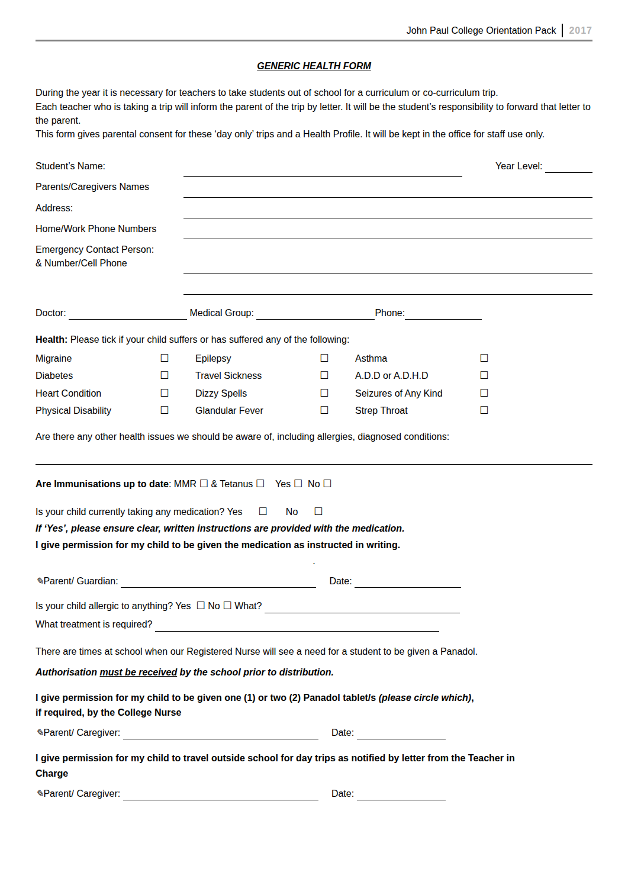John Paul College Orientation Pack 2017
GENERIC HEALTH FORM
During the year it is necessary for teachers to take students out of school for a curriculum or co-curriculum trip.
Each teacher who is taking a trip will inform the parent of the trip by letter. It will be the student’s responsibility to forward that letter to the parent.
This form gives parental consent for these ‘day only’ trips and a Health Profile. It will be kept in the office for staff use only.
| Student’s Name: | | Year Level: |
| Parents/Caregivers Names | |
| Address: | |
| Home/Work Phone Numbers | |
| Emergency Contact Person: & Number/Cell Phone | |
Doctor: Medical Group: Phone:
Health: Please tick if your child suffers or has suffered any of the following:
| Migraine | ☐ | Epilepsy | ☐ | Asthma | ☐ |
| Diabetes | ☐ | Travel Sickness | ☐ | A.D.D or A.D.H.D | ☐ |
| Heart Condition | ☐ | Dizzy Spells | ☐ | Seizures of Any Kind | ☐ |
| Physical Disability | ☐ | Glandular Fever | ☐ | Strep Throat | ☐ |
Are there any other health issues we should be aware of, including allergies, diagnosed conditions:
Are Immunisations up to date: MMR ☐ & Tetanus ☐ Yes ☐ No ☐
Is your child currently taking any medication? Yes ☐ No ☐
If ‘Yes’, please ensure clear, written instructions are provided with the medication.
I give permission for my child to be given the medication as instructed in writing.
.
✎Parent/ Guardian: Date:
Is your child allergic to anything? Yes ☐ No ☐ What?
What treatment is required?
There are times at school when our Registered Nurse will see a need for a student to be given a Panadol.
Authorisation must be received by the school prior to distribution.
I give permission for my child to be given one (1) or two (2) Panadol tablet/s (please circle which),
if required, by the College Nurse
✎Parent/ Caregiver: Date:
I give permission for my child to travel outside school for day trips as notified by letter from the Teacher in
Charge
✎Parent/ Caregiver: Date: